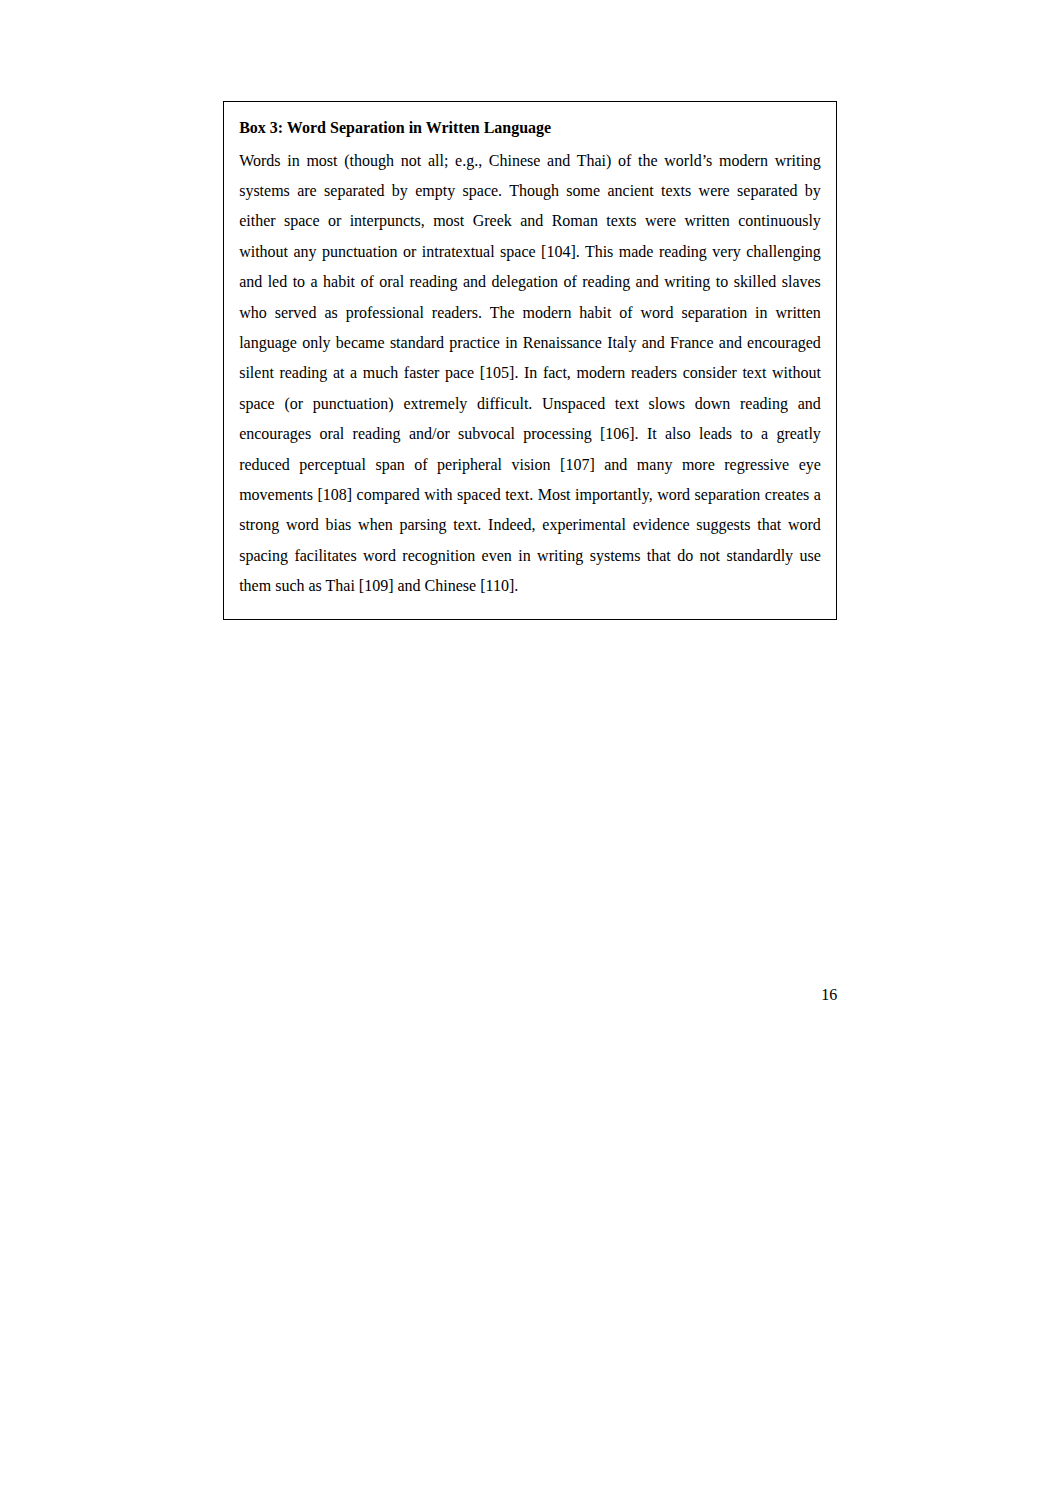Box 3: Word Separation in Written Language
Words in most (though not all; e.g., Chinese and Thai) of the world’s modern writing systems are separated by empty space. Though some ancient texts were separated by either space or interpuncts, most Greek and Roman texts were written continuously without any punctuation or intratextual space [104]. This made reading very challenging and led to a habit of oral reading and delegation of reading and writing to skilled slaves who served as professional readers. The modern habit of word separation in written language only became standard practice in Renaissance Italy and France and encouraged silent reading at a much faster pace [105]. In fact, modern readers consider text without space (or punctuation) extremely difficult. Unspaced text slows down reading and encourages oral reading and/or subvocal processing [106]. It also leads to a greatly reduced perceptual span of peripheral vision [107] and many more regressive eye movements [108] compared with spaced text. Most importantly, word separation creates a strong word bias when parsing text. Indeed, experimental evidence suggests that word spacing facilitates word recognition even in writing systems that do not standardly use them such as Thai [109] and Chinese [110].
16